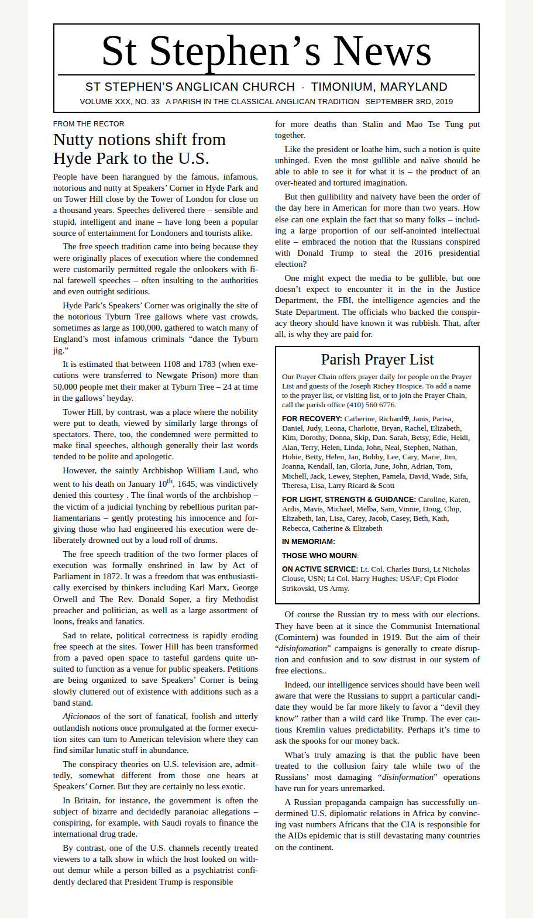St Stephen’s News
St Stephen’s Anglican Church · Timonium, Maryland
Volume XXX, No. 33 A Parish In The Classical Anglican Tradition September 3rd, 2019
FROM THE RECTOR
Nutty notions shift from Hyde Park to the U.S.
People have been harangued by the famous, infamous, notorious and nutty at Speakers’ Corner in Hyde Park and on Tower Hill close by the Tower of London for close on a thousand years. Speeches delivered there – sensible and stupid, intelligent and inane – have long been a popular source of entertainment for Londoners and tourists alike.
The free speech tradition came into being because they were originally places of execution where the condemned were customarily permitted regale the onlookers with final farewell speeches – often insulting to the authorities and even outright seditious.
Hyde Park’s Speakers’ Corner was originally the site of the notorious Tyburn Tree gallows where vast crowds, sometimes as large as 100,000, gathered to watch many of England’s most infamous criminals “dance the Tyburn jig.”
It is estimated that between 1108 and 1783 (when executions were transferred to Newgate Prison) more than 50,000 people met their maker at Tyburn Tree – 24 at time in the gallows’ heyday.
Tower Hill, by contrast, was a place where the nobility were put to death, viewed by similarly large throngs of spectators. There, too, the condemned were permitted to make final speeches, although generally their last words tended to be polite and apologetic.
However, the saintly Archbishop William Laud, who went to his death on January 10th, 1645, was vindictively denied this courtesy . The final words of the archbishop – the victim of a judicial lynching by rebellious puritan parliamentarians – gently protesting his innocence and forgiving those who had engineered his execution were deliberately drowned out by a loud roll of drums.
The free speech tradition of the two former places of execution was formally enshrined in law by Act of Parliament in 1872. It was a freedom that was enthusiastically exercised by thinkers including Karl Marx, George Orwell and The Rev. Donald Soper, a firy Methodist preacher and politician, as well as a large assortment of loons, freaks and fanatics.
Sad to relate, political correctness is rapidly eroding free speech at the sites. Tower Hill has been transformed from a paved open space to tasteful gardens quite unsuited to function as a venue for public speakers. Petitions are being organized to save Speakers’ Corner is being slowly cluttered out of existence with additions such as a band stand.
Aficionaos of the sort of fanatical, foolish and utterly outlandish notions once promulgated at the former execution sites can turn to American television where they can find similar lunatic stuff in abundance.
The conspiracy theories on U.S. television are, admittedly, somewhat different from those one hears at Speakers’ Corner. But they are certainly no less exotic.
In Britain, for instance, the government is often the subject of bizarre and decidedly paranoiac allegations – conspiring, for example, with Saudi royals to finance the international drug trade.
By contrast, one of the U.S. channels recently treated viewers to a talk show in which the host looked on without demur while a person billed as a psychiatrist confidently declared that President Trump is responsible
for more deaths than Stalin and Mao Tse Tung put together.
Like the president or loathe him, such a notion is quite unhinged. Even the most gullible and naïve should be able to able to see it for what it is – the product of an over-heated and tortured imagination.
But then gullibility and naivety have been the order of the day here in American for more than two years. How else can one explain the fact that so many folks – including a large proportion of our self-anointed intellectual elite – embraced the notion that the Russians conspired with Donald Trump to steal the 2016 presidential election?
One might expect the media to be gullible, but one doesn’t expect to encounter it in the in the Justice Department, the FBI, the intelligence agencies and the State Department. The officials who backed the conspiracy theory should have known it was rubbish. That, after all, is why they are paid for.
Parish Prayer List
Our Prayer Chain offers prayer daily for people on the Prayer List and guests of the Joseph Richey Hospice. To add a name to the prayer list, or visiting list, or to join the Prayer Chain, call the parish office (410) 560 6776.
FOR RECOVERY: Catherine, Richard✠, Janis, Parisa, Daniel, Judy, Leona, Charlotte, Bryan, Rachel, Elizabeth, Kim, Dorothy, Donna, Skip, Dan. Sarah, Betsy, Edie, Heidi, Alan, Terry, Helen, Linda, John, Neal, Stephen, Nathan, Hobie, Betty, Helen, Jan, Bobby, Lee, Cary, Marie, Jim, Joanna, Kendall, Ian, Gloria, June, John, Adrian, Tom, Michell, Jack, Lewey, Stephen, Pamela, David, Wade, Sifa, Theresa, Lisa, Larry Ricard & Scott
FOR LIGHT, STRENGTH & GUIDANCE: Caroline, Karen, Ardis, Mavis, Michael, Melba, Sam, Vinnie, Doug, Chip, Elizabeth, Ian, Lisa, Carey, Jacob, Casey, Beth, Kath, Rebecca, Catherine & Elizabeth
IN MEMORIAM:
THOSE WHO MOURN:
ON ACTIVE SERVICE: Lt. Col. Charles Bursi, Lt Nicholas Clouse, USN; Lt Col. Harry Hughes; USAF; Cpt Fiodor Strikovski, US Army.
Of course the Russian try to mess with our elections. They have been at it since the Communist International (Comintern) was founded in 1919. But the aim of their “disinfomation” campaigns is generally to create disruption and confusion and to sow distrust in our system of free elections..
Indeed, our intelligence services should have been well aware that were the Russians to supprt a particular candidate they would be far more likely to favor a “devil they know” rather than a wild card like Trump. The ever cautious Kremlin values predictability. Perhaps it’s time to ask the spooks for our money back.
What’s truly amazing is that the public have been treated to the collusion fairy tale while two of the Russians’ most damaging “disinformation” operations have run for years unremarked.
A Russian propaganda campaign has successfully undermined U.S. diplomatic relations in Africa by convincing vast numbers Africans that the CIA is responsible for the AIDs epidemic that is still devastating many countries on the continent.